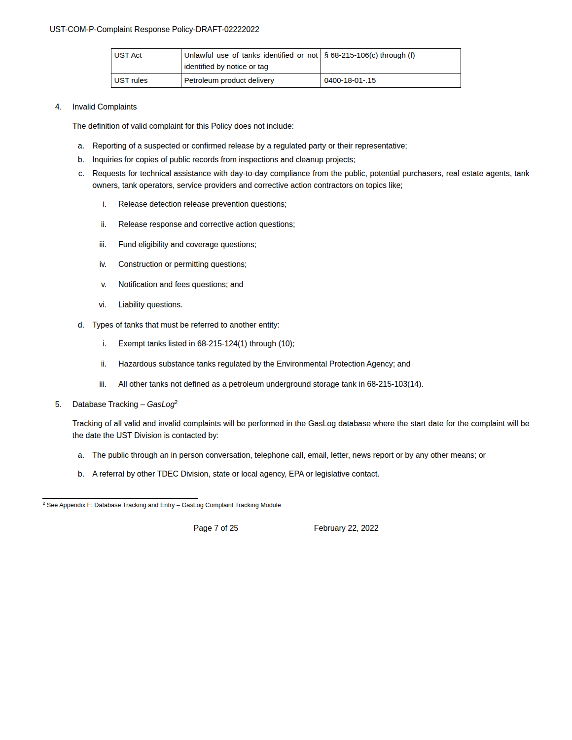UST-COM-P-Complaint Response Policy-DRAFT-02222022
| UST Act | Unlawful use of tanks identified or not identified by notice or tag | § 68-215-106(c) through (f) |
| UST rules | Petroleum product delivery | 0400-18-01-.15 |
Invalid Complaints
The definition of valid complaint for this Policy does not include:
Reporting of a suspected or confirmed release by a regulated party or their representative;
Inquiries for copies of public records from inspections and cleanup projects;
Requests for technical assistance with day-to-day compliance from the public, potential purchasers, real estate agents, tank owners, tank operators, service providers and corrective action contractors on topics like;
Release detection release prevention questions;
Release response and corrective action questions;
Fund eligibility and coverage questions;
Construction or permitting questions;
Notification and fees questions; and
Liability questions.
Types of tanks that must be referred to another entity:
Exempt tanks listed in 68-215-124(1) through (10);
Hazardous substance tanks regulated by the Environmental Protection Agency; and
All other tanks not defined as a petroleum underground storage tank in 68-215-103(14).
Database Tracking – GasLog2
Tracking of all valid and invalid complaints will be performed in the GasLog database where the start date for the complaint will be the date the UST Division is contacted by:
The public through an in person conversation, telephone call, email, letter, news report or by any other means; or
A referral by other TDEC Division, state or local agency, EPA or legislative contact.
2 See Appendix F: Database Tracking and Entry – GasLog Complaint Tracking Module
Page 7 of 25 February 22, 2022